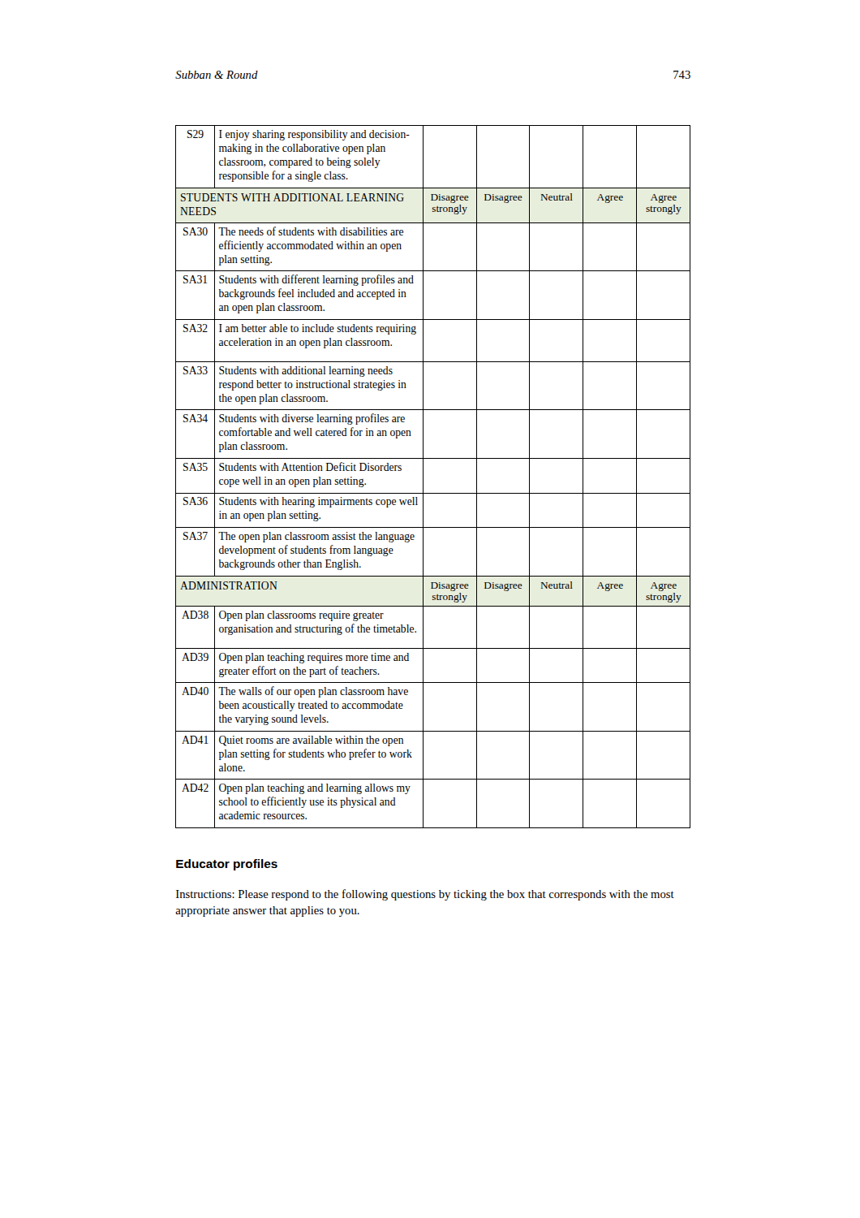Subban & Round 743
| S29 | I enjoy sharing responsibility and decision-making in the collaborative open plan classroom, compared to being solely responsible for a single class. | | | | | |
| Students with additional learning needs | Disagree strongly | Disagree | Neutral | Agree | Agree strongly |
| SA30 | The needs of students with disabilities are efficiently accommodated within an open plan setting. | | | | | |
| SA31 | Students with different learning profiles and backgrounds feel included and accepted in an open plan classroom. | | | | | |
| SA32 | I am better able to include students requiring acceleration in an open plan classroom. | | | | | |
| SA33 | Students with additional learning needs respond better to instructional strategies in the open plan classroom. | | | | | |
| SA34 | Students with diverse learning profiles are comfortable and well catered for in an open plan classroom. | | | | | |
| SA35 | Students with Attention Deficit Disorders cope well in an open plan setting. | | | | | |
| SA36 | Students with hearing impairments cope well in an open plan setting. | | | | | |
| SA37 | The open plan classroom assist the language development of students from language backgrounds other than English. | | | | | |
| Administration | Disagree strongly | Disagree | Neutral | Agree | Agree strongly |
| AD38 | Open plan classrooms require greater organisation and structuring of the timetable. | | | | | |
| AD39 | Open plan teaching requires more time and greater effort on the part of teachers. | | | | | |
| AD40 | The walls of our open plan classroom have been acoustically treated to accommodate the varying sound levels. | | | | | |
| AD41 | Quiet rooms are available within the open plan setting for students who prefer to work alone. | | | | | |
| AD42 | Open plan teaching and learning allows my school to efficiently use its physical and academic resources. | | | | | |
Educator profiles
Instructions: Please respond to the following questions by ticking the box that corresponds with the most appropriate answer that applies to you.